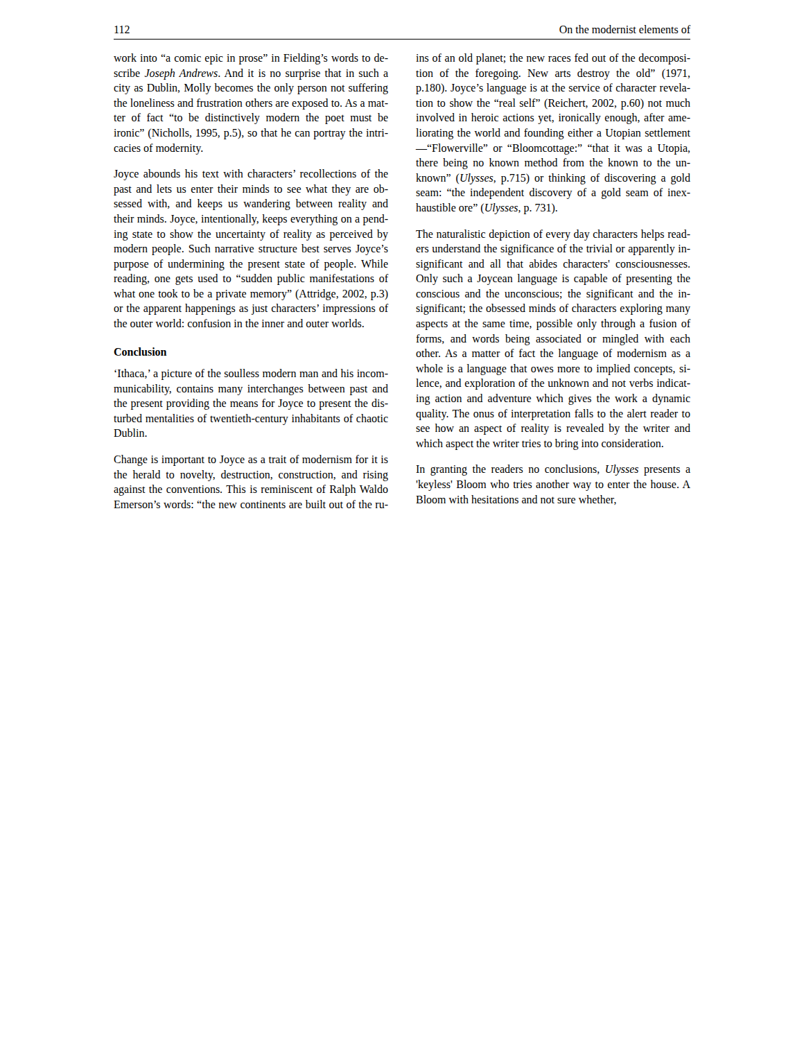112 On the modernist elements of
work into “a comic epic in prose” in Fielding’s words to describe Joseph Andrews. And it is no surprise that in such a city as Dublin, Molly becomes the only person not suffering the loneliness and frustration others are exposed to. As a matter of fact “to be distinctively modern the poet must be ironic” (Nicholls, 1995, p.5), so that he can portray the intricacies of modernity.
Joyce abounds his text with characters’ recollections of the past and lets us enter their minds to see what they are obsessed with, and keeps us wandering between reality and their minds. Joyce, intentionally, keeps everything on a pending state to show the uncertainty of reality as perceived by modern people. Such narrative structure best serves Joyce’s purpose of undermining the present state of people. While reading, one gets used to “sudden public manifestations of what one took to be a private memory” (Attridge, 2002, p.3) or the apparent happenings as just characters’ impressions of the outer world: confusion in the inner and outer worlds.
Conclusion
‘Ithaca,’ a picture of the soulless modern man and his incommunicability, contains many interchanges between past and the present providing the means for Joyce to present the disturbed mentalities of twentieth-century inhabitants of chaotic Dublin.
Change is important to Joyce as a trait of modernism for it is the herald to novelty, destruction, construction, and rising against the conventions. This is reminiscent of Ralph Waldo Emerson’s words: “the new continents are built out of the ruins of an old planet; the new races fed out of the decomposition of the foregoing. New arts destroy the old” (1971, p.180). Joyce’s language is at the service of character revelation to show the “real self” (Reichert, 2002, p.60) not much involved in heroic actions yet, ironically enough, after ameliorating the world and founding either a Utopian settlement—“Flowerville” or “Bloomcottage:” “that it was a Utopia, there being no known method from the known to the unknown” (Ulysses, p.715) or thinking of discovering a gold seam: “the independent discovery of a gold seam of inexhaustible ore” (Ulysses, p. 731).
The naturalistic depiction of every day characters helps readers understand the significance of the trivial or apparently insignificant and all that abides characters' consciousnesses. Only such a Joycean language is capable of presenting the conscious and the unconscious; the significant and the insignificant; the obsessed minds of characters exploring many aspects at the same time, possible only through a fusion of forms, and words being associated or mingled with each other. As a matter of fact the language of modernism as a whole is a language that owes more to implied concepts, silence, and exploration of the unknown and not verbs indicating action and adventure which gives the work a dynamic quality. The onus of interpretation falls to the alert reader to see how an aspect of reality is revealed by the writer and which aspect the writer tries to bring into consideration.
In granting the readers no conclusions, Ulysses presents a 'keyless' Bloom who tries another way to enter the house. A Bloom with hesitations and not sure whether,